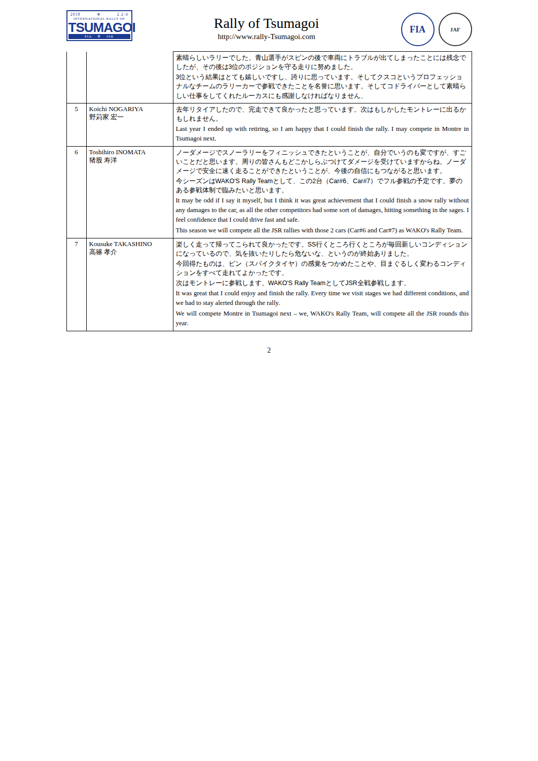2018❄2.2-4
INTERNATIONAL RALLY OF
TSUMAGOI
FIA ❄ JSR
Rally of Tsumagoi
http://www.rally-Tsumagoi.com
FIA
JAF
| | | 素晴らしいラリーでした。青山選手がスピンの後で車両にトラブルが出てしまったことには残念でしたが、その後は3位のポジションを守る走りに努めました。 3位という結果はとても嬉しいですし、誇りに思っています。そしてクスコというプロフェッショナルなチームのラリーカーで参戦できたことを名誉に思います。そしてコドライバーとして素晴らしい仕事をしてくれたルーカスにも感謝しなければなりません、 |
| 5 | Koichi NOGARIYA 野苅家 宏一 | 去年リタイアしたので、完走できて良かったと思っています。次はもしかしたモントレーに出るかもしれません。 Last year I ended up with retiring, so I am happy that I could finish the rally. I may compete in Montre in Tsumagoi next. |
| 6 | Toshihiro INOMATA 猪股 寿洋 | ノーダメージでスノーラリーをフィニッシュできたということが、自分でいうのも変ですが、すごいことだと思います。周りの皆さんもどこかしらぶつけてダメージを受けていますからね。ノーダメージで安全に速く走ることができたということが、今後の自信にもつながると思います。 今シーズンはWAKO'S Rally Teamとして、この2台（Car#6、Car#7）でフル参戦の予定です。夢のある参戦体制で臨みたいと思います。 It may be odd if I say it myself, but I think it was great achievement that I could finish a snow rally without any damages to the car, as all the other competitors had some sort of damages, hitting something in the sages. I feel confidence that I could drive fast and safe. This season we will compete all the JSR rallies with those 2 cars (Car#6 and Car#7) as WAKO's Rally Team. |
| 7 | Kousuke TAKASHINO 高篠 孝介 | 楽しく走って帰ってこられて良かったです。SS行くところ行くところが毎回新しいコンディションになっているので、気を抜いたりしたら危ないな、というのが終始ありました。 今回得たものは、ピン（スパイクタイヤ）の感覚をつかめたことや、目まぐるしく変わるコンディションをすべて走れてよかったです。 次はモントレーに参戦します。WAKO'S Rally TeamとしてJSR全戦参戦します。 It was great that I could enjoy and finish the rally. Every time we visit stages we had different conditions, and we had to stay alerted through the rally. We will compete Montre in Tsumagoi next – we, WAKO's Rally Team, will compete all the JSR rounds this year. |
2